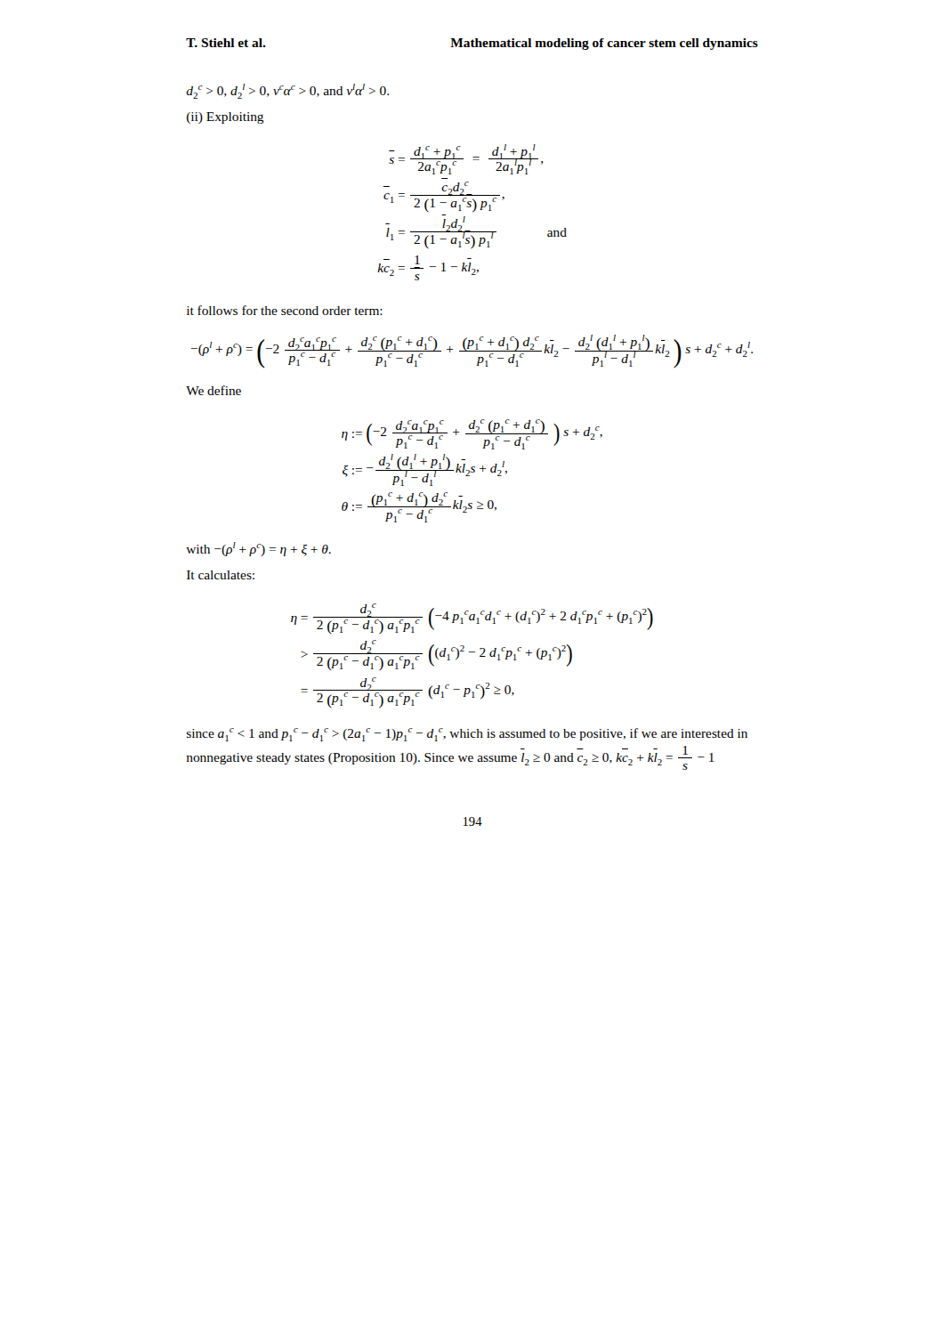T. Stiehl et al.
Mathematical modeling of cancer stem cell dynamics
d2c > 0, d2l > 0, νcαc > 0, and νlαl > 0.
(ii) Exploiting
| s | = | d 1 c + p 1 c 2 a 1 c p 1 c = d 1 l + p 1 l 2 a 1 l p 1 l , | |
| c 1 | = | c 2 d 2 c 2 ( 1 − a 1 c s ) p 1 c , | |
| l 1 | = | l 2 d 2 l 2 ( 1 − a 1 l s ) p 1 l | and |
| k c 2 | = | 1 s − 1 − k l 2 , | |
it follows for the second order term:
−(ρl + ρc) = (−2 d2ca1cp1c p1c − d1c + d2c (p1c + d1c) p1c − d1c + (p1c + d1c) d2c p1c − d1c kl2 − d2l (d1l + p1l) p1l − d1l kl2 ) s + d2c + d2l.
We define
| η | := | ( −2 d 2 c a 1 c p 1 c p 1 c − d 1 c + d 2 c ( p 1 c + d 1 c ) p 1 c − d 1 c ) s + d 2 c , |
| ξ | := | − d 2 l ( d 1 l + p 1 l ) p 1 l − d 1 l k l 2 s + d 2 l , |
| θ | := | ( p 1 c + d 1 c ) d 2 c p 1 c − d 1 c k l 2 s ≥ 0, |
with −(ρl + ρc) = η + ξ + θ.
It calculates:
| η | = | d 2 c 2 ( p 1 c − d 1 c ) a 1 c p 1 c ( −4 p 1 c a 1 c d 1 c + ( d 1 c ) 2 + 2 d 1 c p 1 c + ( p 1 c ) 2 ) |
| | > | d 2 c 2 ( p 1 c − d 1 c ) a 1 c p 1 c ( ( d 1 c ) 2 − 2 d 1 c p 1 c + ( p 1 c ) 2 ) |
| | = | d 2 c 2 ( p 1 c − d 1 c ) a 1 c p 1 c ( d 1 c − p 1 c ) 2 ≥ 0, |
since a1c < 1 and p1c − d1c > (2a1c − 1)p1c − d1c, which is assumed to be positive, if we are interested in nonnegative steady states (Proposition 10). Since we assume l2 ≥ 0 and c2 ≥ 0, kc2 + kl2 = 1 s − 1
194